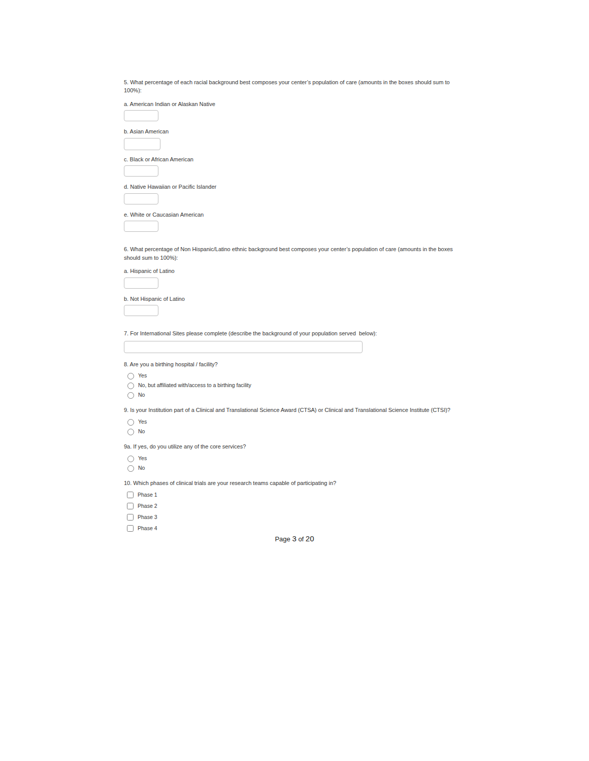5. What percentage of each racial background best composes your center’s population of care (amounts in the boxes should sum to 100%):
a. American Indian or Alaskan Native
b. Asian American
c. Black or African American
d. Native Hawaiian or Pacific Islander
e. White or Caucasian American
6. What percentage of Non Hispanic/Latino ethnic background best composes your center’s population of care (amounts in the boxes should sum to 100%):
a. Hispanic of Latino
b. Not Hispanic of Latino
7. For International Sites please complete (describe the background of your population served below):
8. Are you a birthing hospital / facility?
Yes
No, but affiliated with/access to a birthing facility
No
9. Is your Institution part of a Clinical and Translational Science Award (CTSA) or Clinical and Translational Science Institute (CTSI)?
Yes
No
9a. If yes, do you utilize any of the core services?
Yes
No
10. Which phases of clinical trials are your research teams capable of participating in?
Phase 1
Phase 2
Phase 3
Phase 4
Page 3 of 20